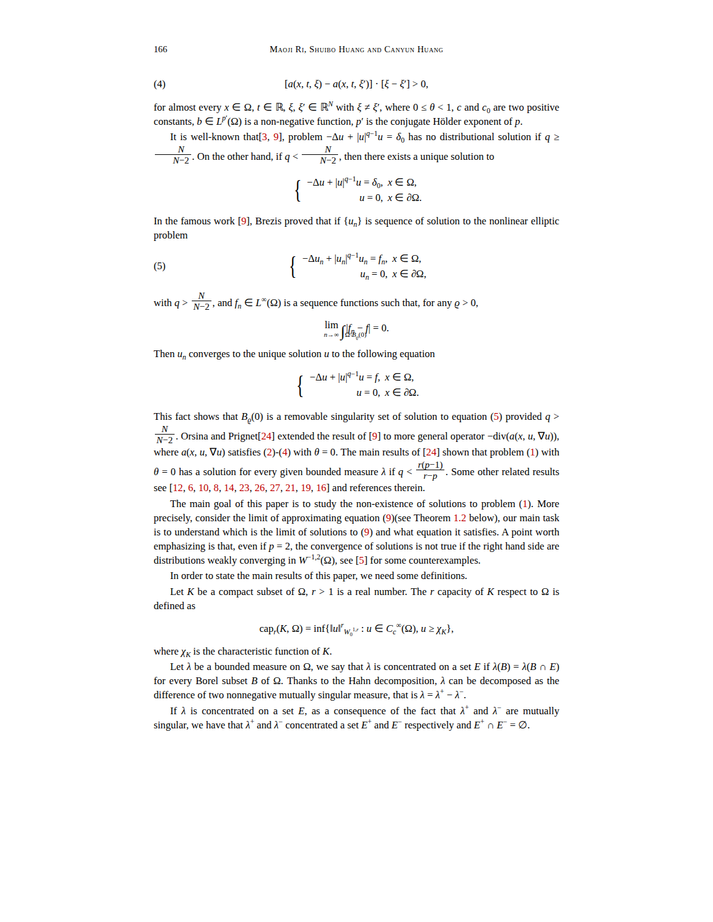166 Maoji Ri, Shuibo Huang and Canyun Huang
(4) [a(x, t, ξ) − a(x, t, ξ′)] · [ξ − ξ′] > 0,
for almost every x ∈ Ω, t ∈ ℝ, ξ, ξ′ ∈ ℝN with ξ ≠ ξ′, where 0 ≤ θ < 1, c and c0 are two positive constants, b ∈ Lp′(Ω) is a non-negative function, p′ is the conjugate Hölder exponent of p.
It is well-known that[3, 9], problem −Δu + |u|q−1u = δ0 has no distributional solution if q ≥ NN−2. On the other hand, if q < NN−2, then there exists a unique solution to
{
| −Δ u + / u / q −1 u = δ 0 , | x ∈ Ω, |
| u = 0, | x ∈ ∂Ω. |
In the famous work [9], Brezis proved that if {un} is sequence of solution to the nonlinear elliptic problem
(5) {
| −Δ u n + / u n / q −1 u n = f n , | x ∈ Ω, |
| u n = 0, | x ∈ ∂Ω, |
with q > NN−2, and fn ∈ L∞(Ω) is a sequence functions such that, for any ϱ > 0,
lim n→∞∫Ω\Bϱ(0)|fn − f| = 0.
Then un converges to the unique solution u to the following equation
{
| −Δ u + / u / q −1 u = f , | x ∈ Ω, |
| u = 0, | x ∈ ∂Ω. |
This fact shows that Bϱ(0) is a removable singularity set of solution to equation (5) provided q > NN−2. Orsina and Prignet[24] extended the result of [9] to more general operator −div(a(x, u, ∇u)), where a(x, u, ∇u) satisfies (2)-(4) with θ = 0. The main results of [24] shown that problem (1) with θ = 0 has a solution for every given bounded measure λ if q < r(p−1) r−p. Some other related results see [12, 6, 10, 8, 14, 23, 26, 27, 21, 19, 16] and references therein.
The main goal of this paper is to study the non-existence of solutions to problem (1). More precisely, consider the limit of approximating equation (9)(see Theorem 1.2 below), our main task is to understand which is the limit of solutions to (9) and what equation it satisfies. A point worth emphasizing is that, even if p = 2, the convergence of solutions is not true if the right hand side are distributions weakly converging in W−1,2(Ω), see [5] for some counterexamples.
In order to state the main results of this paper, we need some definitions.
Let K be a compact subset of Ω, r > 1 is a real number. The r capacity of K respect to Ω is defined as
capr(K, Ω) = inf{‖u‖rW01,r : u ∈ Cc∞(Ω), u ≥ χK},
where χK is the characteristic function of K.
Let λ be a bounded measure on Ω, we say that λ is concentrated on a set E if λ(B) = λ(B ∩ E) for every Borel subset B of Ω. Thanks to the Hahn decomposition, λ can be decomposed as the difference of two nonnegative mutually singular measure, that is λ = λ+ − λ−.
If λ is concentrated on a set E, as a consequence of the fact that λ+ and λ− are mutually singular, we have that λ+ and λ− concentrated a set E+ and E− respectively and E+ ∩ E− = ∅.